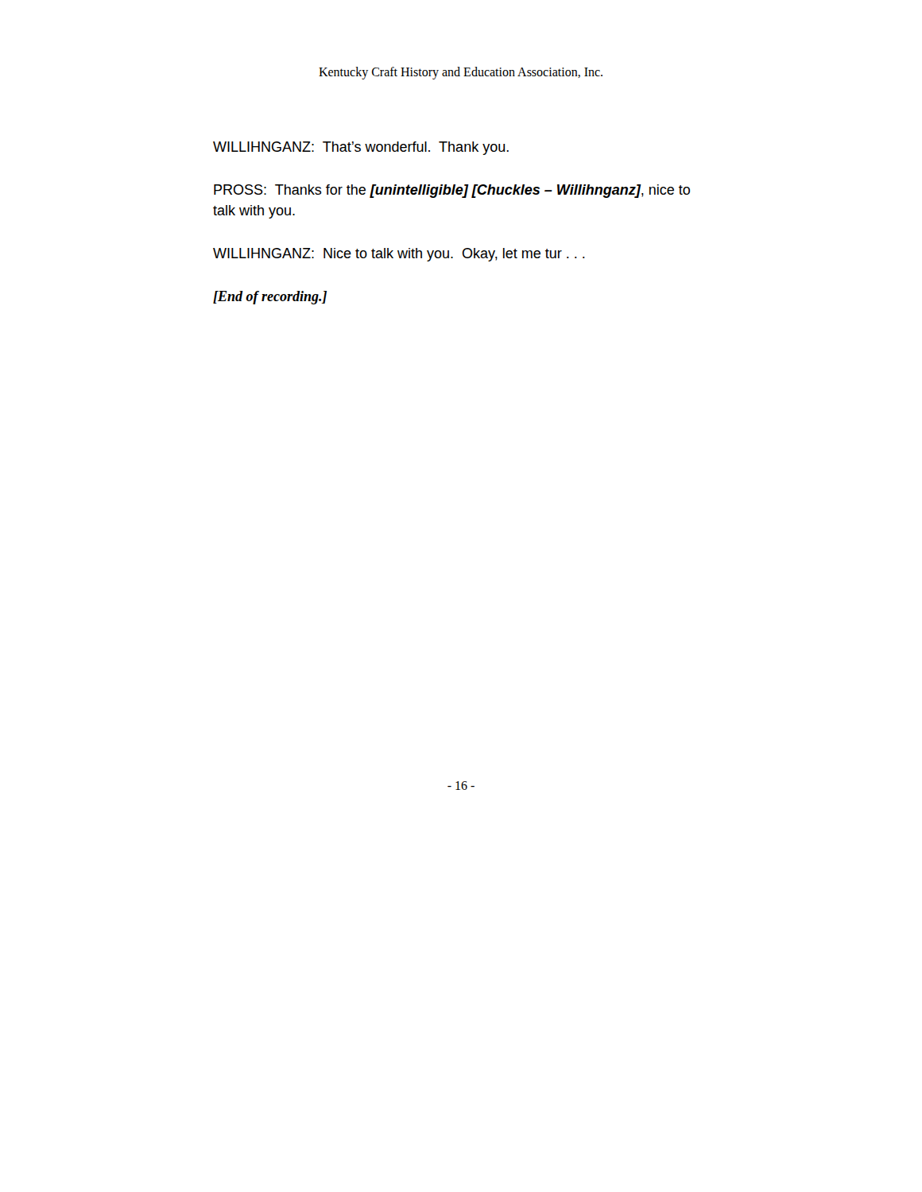Kentucky Craft History and Education Association, Inc.
WILLIHNGANZ: That’s wonderful. Thank you.
PROSS: Thanks for the [unintelligible] [Chuckles – Willihnganz], nice to talk with you.
WILLIHNGANZ: Nice to talk with you. Okay, let me tur . . .
[End of recording.]
- 16 -